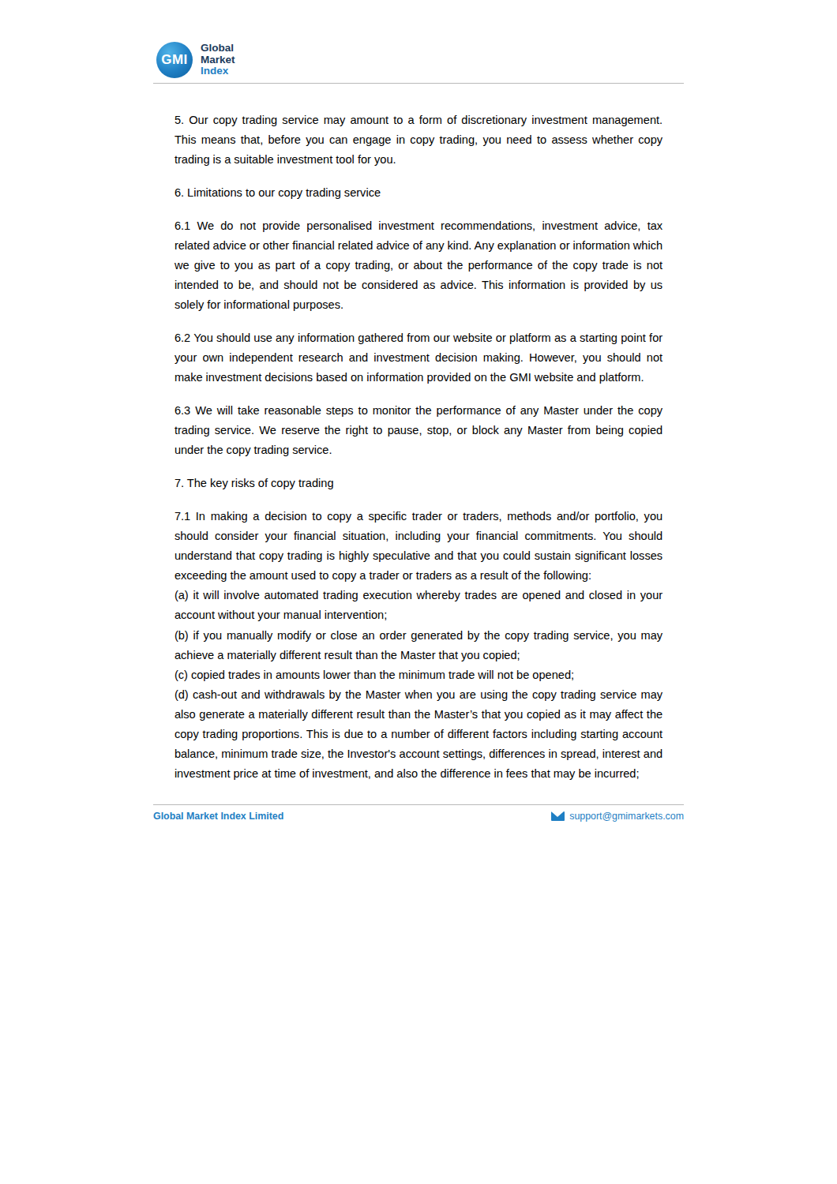GMI
Global
Market
Index
5. Our copy trading service may amount to a form of discretionary investment management. This means that, before you can engage in copy trading, you need to assess whether copy trading is a suitable investment tool for you.
6. Limitations to our copy trading service
6.1 We do not provide personalised investment recommendations, investment advice, tax related advice or other financial related advice of any kind. Any explanation or information which we give to you as part of a copy trading, or about the performance of the copy trade is not intended to be, and should not be considered as advice. This information is provided by us solely for informational purposes.
6.2 You should use any information gathered from our website or platform as a starting point for your own independent research and investment decision making. However, you should not make investment decisions based on information provided on the GMI website and platform.
6.3 We will take reasonable steps to monitor the performance of any Master under the copy trading service. We reserve the right to pause, stop, or block any Master from being copied under the copy trading service.
7. The key risks of copy trading
7.1 In making a decision to copy a specific trader or traders, methods and/or portfolio, you should consider your financial situation, including your financial commitments. You should understand that copy trading is highly speculative and that you could sustain significant losses exceeding the amount used to copy a trader or traders as a result of the following:
(a) it will involve automated trading execution whereby trades are opened and closed in your account without your manual intervention;
(b) if you manually modify or close an order generated by the copy trading service, you may achieve a materially different result than the Master that you copied;
(c) copied trades in amounts lower than the minimum trade will not be opened;
(d) cash-out and withdrawals by the Master when you are using the copy trading service may also generate a materially different result than the Master’s that you copied as it may affect the copy trading proportions. This is due to a number of different factors including starting account balance, minimum trade size, the Investor's account settings, differences in spread, interest and investment price at time of investment, and also the difference in fees that may be incurred;
Global Market Index Limited
support@gmimarkets.com